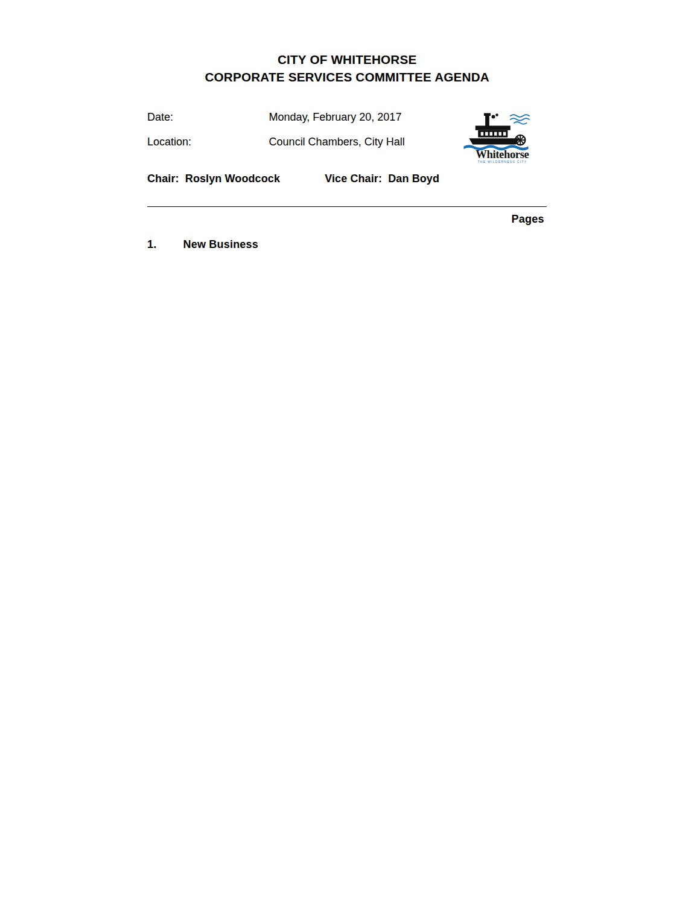CITY OF WHITEHORSE CORPORATE SERVICES COMMITTEE AGENDA
| Date: | Monday, February 20, 2017 |
| Location: | Council Chambers, City Hall |
Chair: Roslyn Woodcock Vice Chair: Dan Boyd
Whitehorse THE WILDERNESS CITY
Pages
1. New Business